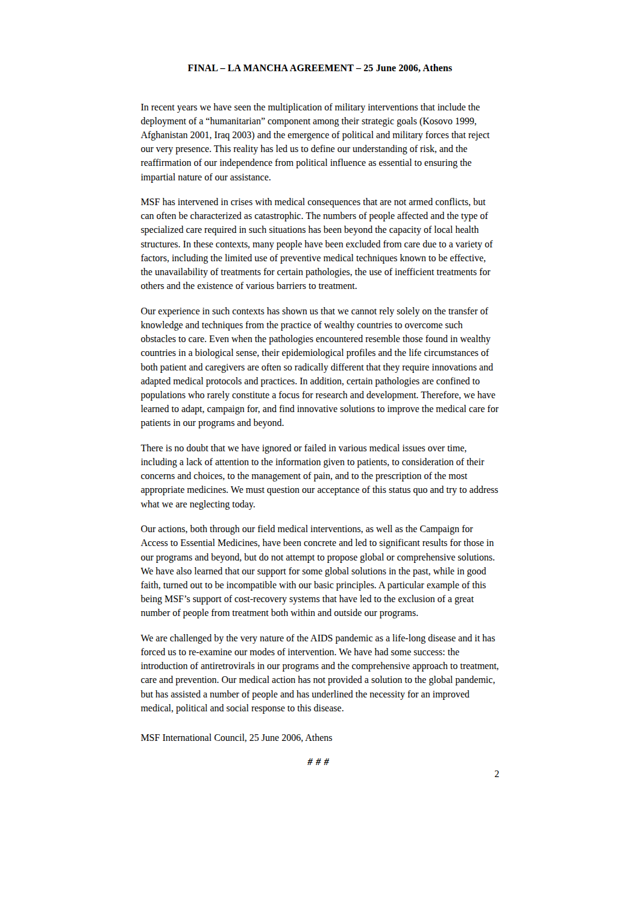FINAL – LA MANCHA AGREEMENT – 25 June 2006, Athens
In recent years we have seen the multiplication of military interventions that include the deployment of a “humanitarian” component among their strategic goals (Kosovo 1999, Afghanistan 2001, Iraq 2003) and the emergence of political and military forces that reject our very presence. This reality has led us to define our understanding of risk, and the reaffirmation of our independence from political influence as essential to ensuring the impartial nature of our assistance.
MSF has intervened in crises with medical consequences that are not armed conflicts, but can often be characterized as catastrophic. The numbers of people affected and the type of specialized care required in such situations has been beyond the capacity of local health structures. In these contexts, many people have been excluded from care due to a variety of factors, including the limited use of preventive medical techniques known to be effective, the unavailability of treatments for certain pathologies, the use of inefficient treatments for others and the existence of various barriers to treatment.
Our experience in such contexts has shown us that we cannot rely solely on the transfer of knowledge and techniques from the practice of wealthy countries to overcome such obstacles to care. Even when the pathologies encountered resemble those found in wealthy countries in a biological sense, their epidemiological profiles and the life circumstances of both patient and caregivers are often so radically different that they require innovations and adapted medical protocols and practices. In addition, certain pathologies are confined to populations who rarely constitute a focus for research and development. Therefore, we have learned to adapt, campaign for, and find innovative solutions to improve the medical care for patients in our programs and beyond.
There is no doubt that we have ignored or failed in various medical issues over time, including a lack of attention to the information given to patients, to consideration of their concerns and choices, to the management of pain, and to the prescription of the most appropriate medicines. We must question our acceptance of this status quo and try to address what we are neglecting today.
Our actions, both through our field medical interventions, as well as the Campaign for Access to Essential Medicines, have been concrete and led to significant results for those in our programs and beyond, but do not attempt to propose global or comprehensive solutions. We have also learned that our support for some global solutions in the past, while in good faith, turned out to be incompatible with our basic principles. A particular example of this being MSF’s support of cost-recovery systems that have led to the exclusion of a great number of people from treatment both within and outside our programs.
We are challenged by the very nature of the AIDS pandemic as a life-long disease and it has forced us to re-examine our modes of intervention. We have had some success: the introduction of antiretrovirals in our programs and the comprehensive approach to treatment, care and prevention. Our medical action has not provided a solution to the global pandemic, but has assisted a number of people and has underlined the necessity for an improved medical, political and social response to this disease.
MSF International Council, 25 June 2006, Athens
###
2